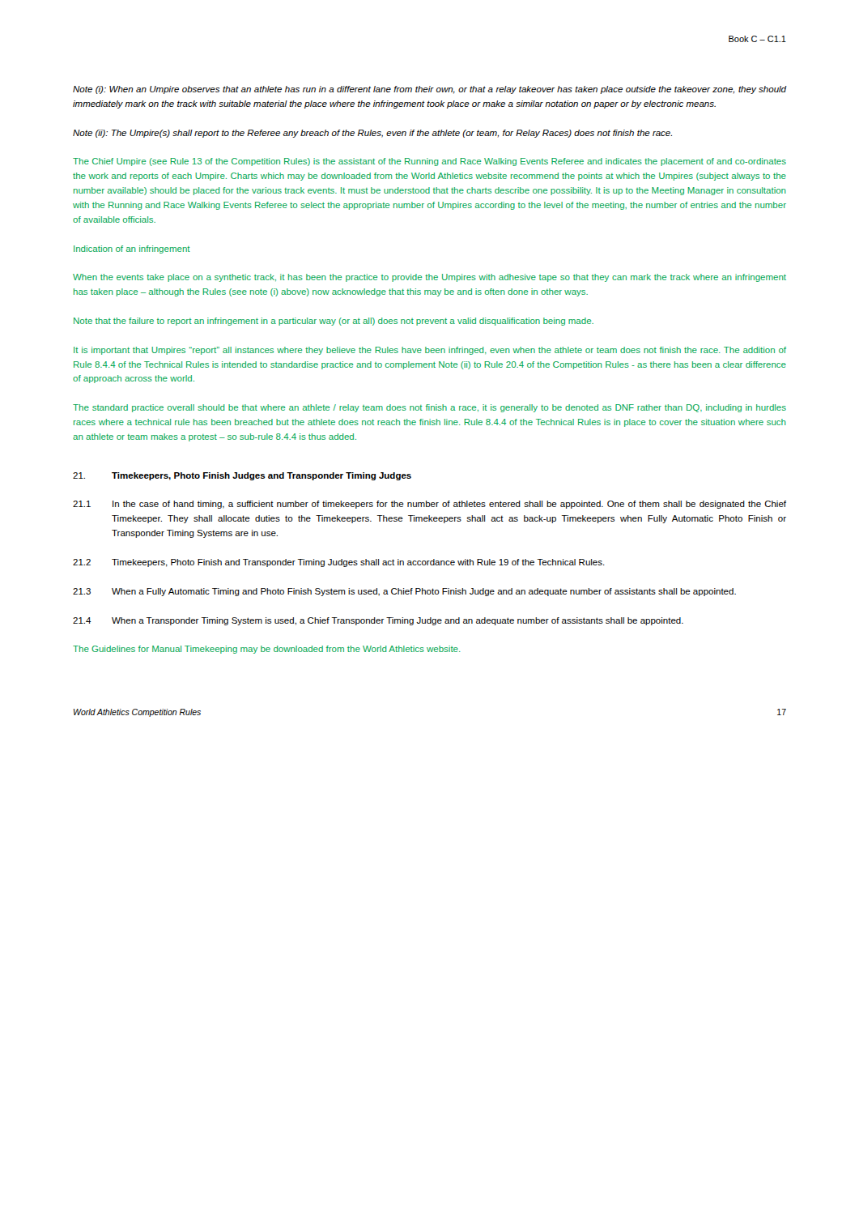Book C – C1.1
Note (i): When an Umpire observes that an athlete has run in a different lane from their own, or that a relay takeover has taken place outside the takeover zone, they should immediately mark on the track with suitable material the place where the infringement took place or make a similar notation on paper or by electronic means.
Note (ii): The Umpire(s) shall report to the Referee any breach of the Rules, even if the athlete (or team, for Relay Races) does not finish the race.
The Chief Umpire (see Rule 13 of the Competition Rules) is the assistant of the Running and Race Walking Events Referee and indicates the placement of and co-ordinates the work and reports of each Umpire. Charts which may be downloaded from the World Athletics website recommend the points at which the Umpires (subject always to the number available) should be placed for the various track events. It must be understood that the charts describe one possibility. It is up to the Meeting Manager in consultation with the Running and Race Walking Events Referee to select the appropriate number of Umpires according to the level of the meeting, the number of entries and the number of available officials.
Indication of an infringement
When the events take place on a synthetic track, it has been the practice to provide the Umpires with adhesive tape so that they can mark the track where an infringement has taken place – although the Rules (see note (i) above) now acknowledge that this may be and is often done in other ways.
Note that the failure to report an infringement in a particular way (or at all) does not prevent a valid disqualification being made.
It is important that Umpires “report” all instances where they believe the Rules have been infringed, even when the athlete or team does not finish the race. The addition of Rule 8.4.4 of the Technical Rules is intended to standardise practice and to complement Note (ii) to Rule 20.4 of the Competition Rules - as there has been a clear difference of approach across the world.
The standard practice overall should be that where an athlete / relay team does not finish a race, it is generally to be denoted as DNF rather than DQ, including in hurdles races where a technical rule has been breached but the athlete does not reach the finish line. Rule 8.4.4 of the Technical Rules is in place to cover the situation where such an athlete or team makes a protest – so sub-rule 8.4.4 is thus added.
21. Timekeepers, Photo Finish Judges and Transponder Timing Judges
21.1 In the case of hand timing, a sufficient number of timekeepers for the number of athletes entered shall be appointed. One of them shall be designated the Chief Timekeeper. They shall allocate duties to the Timekeepers. These Timekeepers shall act as back-up Timekeepers when Fully Automatic Photo Finish or Transponder Timing Systems are in use.
21.2 Timekeepers, Photo Finish and Transponder Timing Judges shall act in accordance with Rule 19 of the Technical Rules.
21.3 When a Fully Automatic Timing and Photo Finish System is used, a Chief Photo Finish Judge and an adequate number of assistants shall be appointed.
21.4 When a Transponder Timing System is used, a Chief Transponder Timing Judge and an adequate number of assistants shall be appointed.
The Guidelines for Manual Timekeeping may be downloaded from the World Athletics website.
World Athletics Competition Rules 17